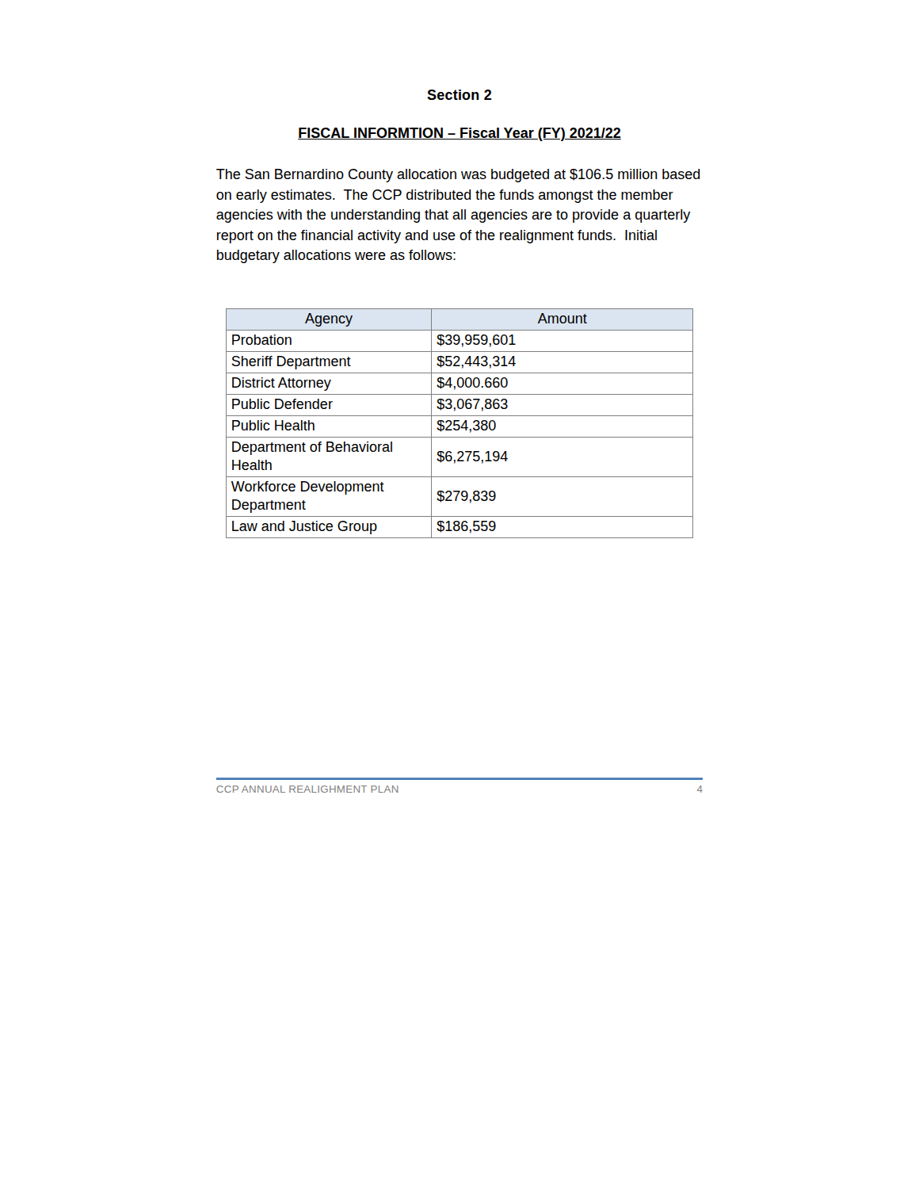Section 2
FISCAL INFORMTION – Fiscal Year (FY) 2021/22
The San Bernardino County allocation was budgeted at $106.5 million based on early estimates. The CCP distributed the funds amongst the member agencies with the understanding that all agencies are to provide a quarterly report on the financial activity and use of the realignment funds. Initial budgetary allocations were as follows:
| Agency | Amount |
| --- | --- |
| Probation | $39,959,601 |
| Sheriff Department | $52,443,314 |
| District Attorney | $4,000.660 |
| Public Defender | $3,067,863 |
| Public Health | $254,380 |
| Department of Behavioral Health | $6,275,194 |
| Workforce Development Department | $279,839 |
| Law and Justice Group | $186,559 |
CCP Annual Realighment Plan 4